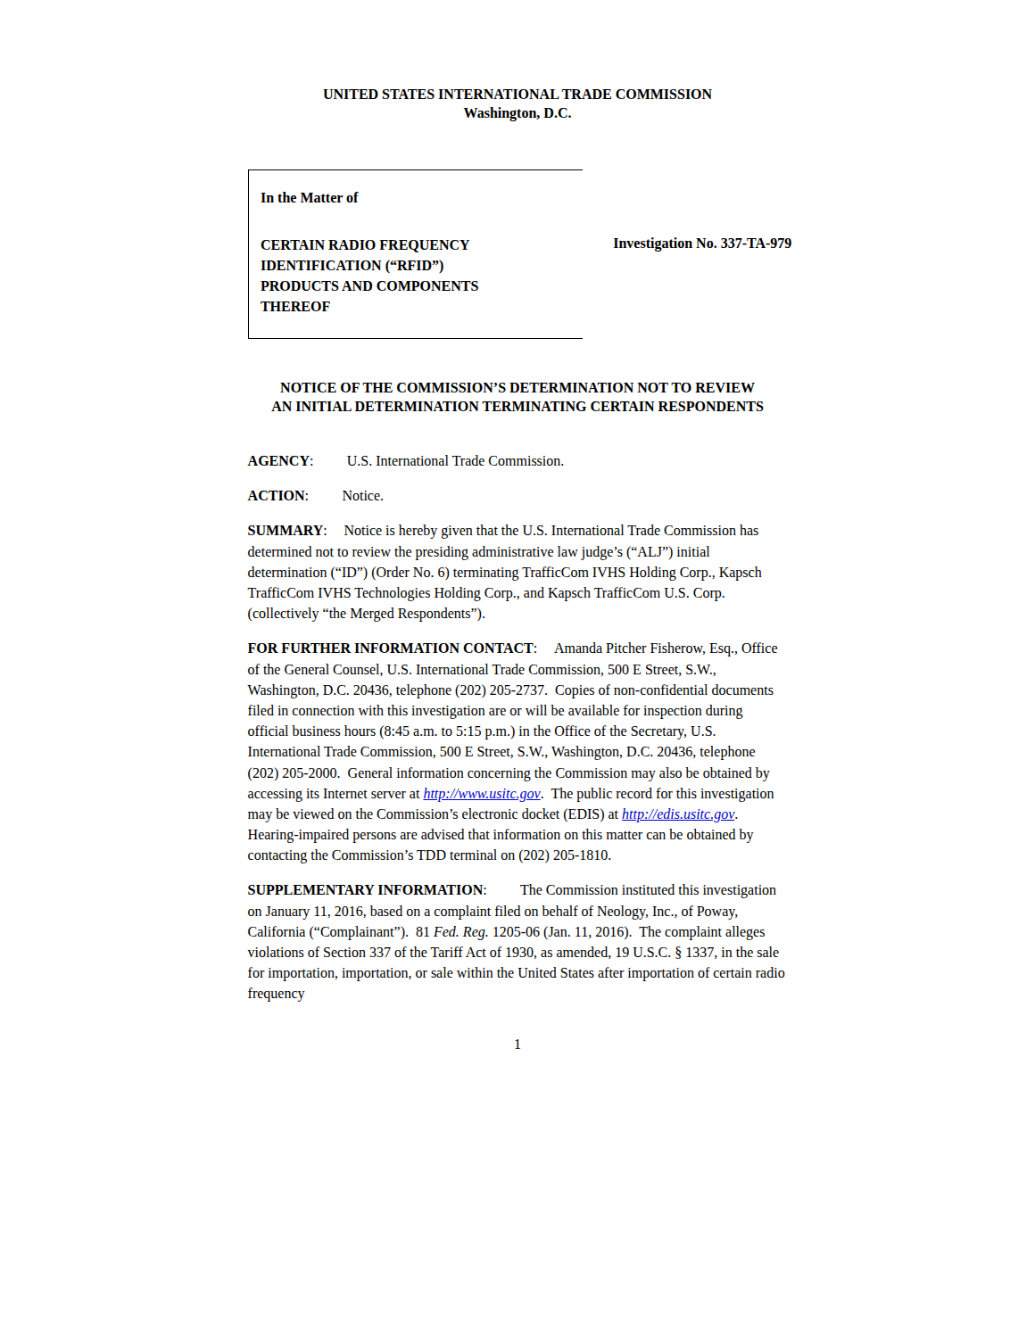UNITED STATES INTERNATIONAL TRADE COMMISSION
Washington, D.C.
In the Matter of
CERTAIN RADIO FREQUENCY
IDENTIFICATION (“RFID”)
PRODUCTS AND COMPONENTS
THEREOF
Investigation No. 337-TA-979
NOTICE OF THE COMMISSION’S DETERMINATION NOT TO REVIEW
AN INITIAL DETERMINATION TERMINATING CERTAIN RESPONDENTS
AGENCY: U.S. International Trade Commission.
ACTION: Notice.
SUMMARY: Notice is hereby given that the U.S. International Trade Commission has determined not to review the presiding administrative law judge’s (“ALJ”) initial determination (“ID”) (Order No. 6) terminating TrafficCom IVHS Holding Corp., Kapsch TrafficCom IVHS Technologies Holding Corp., and Kapsch TrafficCom U.S. Corp. (collectively “the Merged Respondents”).
FOR FURTHER INFORMATION CONTACT: Amanda Pitcher Fisherow, Esq., Office of the General Counsel, U.S. International Trade Commission, 500 E Street, S.W., Washington, D.C. 20436, telephone (202) 205-2737. Copies of non-confidential documents filed in connection with this investigation are or will be available for inspection during official business hours (8:45 a.m. to 5:15 p.m.) in the Office of the Secretary, U.S. International Trade Commission, 500 E Street, S.W., Washington, D.C. 20436, telephone (202) 205-2000. General information concerning the Commission may also be obtained by accessing its Internet server at http://www.usitc.gov. The public record for this investigation may be viewed on the Commission’s electronic docket (EDIS) at http://edis.usitc.gov. Hearing-impaired persons are advised that information on this matter can be obtained by contacting the Commission’s TDD terminal on (202) 205-1810.
SUPPLEMENTARY INFORMATION: The Commission instituted this investigation on January 11, 2016, based on a complaint filed on behalf of Neology, Inc., of Poway, California (“Complainant”). 81 Fed. Reg. 1205-06 (Jan. 11, 2016). The complaint alleges violations of Section 337 of the Tariff Act of 1930, as amended, 19 U.S.C. § 1337, in the sale for importation, importation, or sale within the United States after importation of certain radio frequency
1